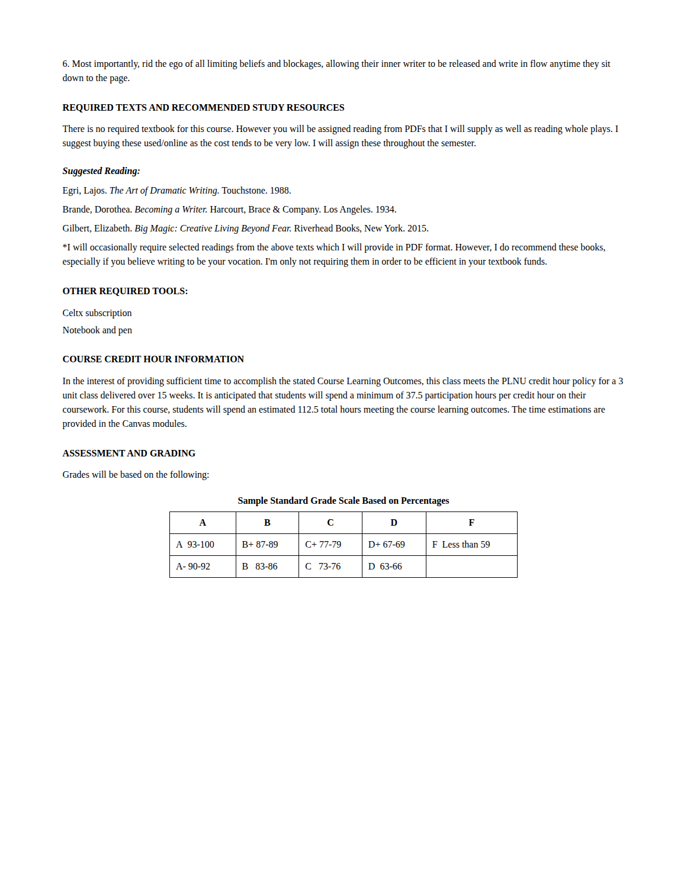6. Most importantly, rid the ego of all limiting beliefs and blockages, allowing their inner writer to be released and write in flow anytime they sit down to the page.
Required Texts and Recommended Study Resources
There is no required textbook for this course. However you will be assigned reading from PDFs that I will supply as well as reading whole plays. I suggest buying these used/online as the cost tends to be very low. I will assign these throughout the semester.
Suggested Reading:
Egri, Lajos. The Art of Dramatic Writing. Touchstone. 1988.
Brande, Dorothea. Becoming a Writer. Harcourt, Brace & Company. Los Angeles. 1934.
Gilbert, Elizabeth. Big Magic: Creative Living Beyond Fear. Riverhead Books, New York. 2015.
*I will occasionally require selected readings from the above texts which I will provide in PDF format. However, I do recommend these books, especially if you believe writing to be your vocation. I'm only not requiring them in order to be efficient in your textbook funds.
Other Required Tools:
Celtx subscription
Notebook and pen
Course Credit Hour Information
In the interest of providing sufficient time to accomplish the stated Course Learning Outcomes, this class meets the PLNU credit hour policy for a 3 unit class delivered over 15 weeks. It is anticipated that students will spend a minimum of 37.5 participation hours per credit hour on their coursework. For this course, students will spend an estimated 112.5 total hours meeting the course learning outcomes. The time estimations are provided in the Canvas modules.
Assessment and Grading
Grades will be based on the following:
Sample Standard Grade Scale Based on Percentages
| A | B | C | D | F |
| --- | --- | --- | --- | --- |
| A 93-100 | B+ 87-89 | C+ 77-79 | D+ 67-69 | F Less than 59 |
| A- 90-92 | B 83-86 | C 73-76 | D 63-66 | |